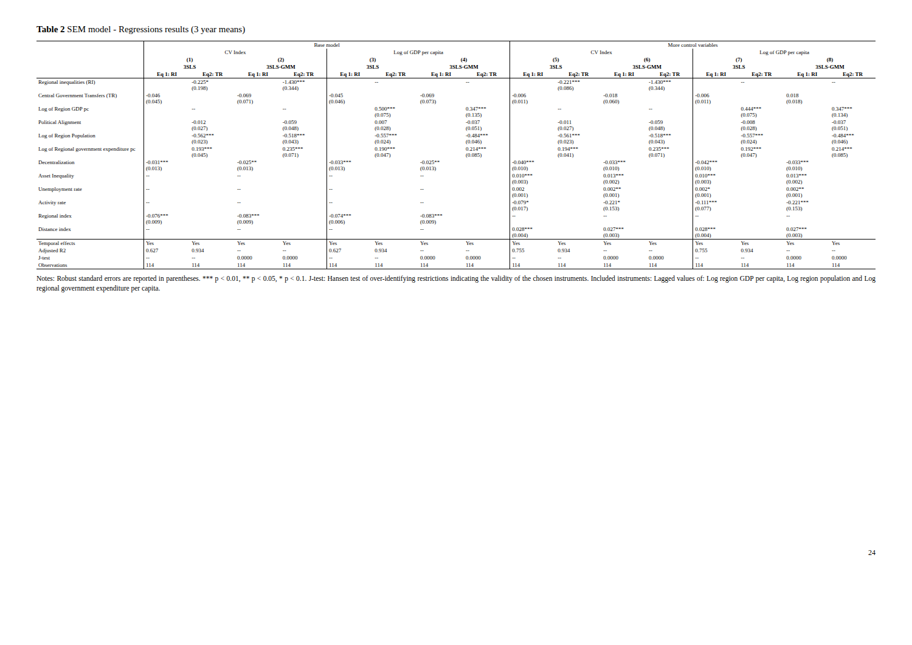Table 2 SEM model - Regressions results (3 year means)
| | Base model | More control variables |
| --- | --- | --- |
| | CV Index | Log of GDP per capita | CV Index | Log of GDP per capita |
| | (1) | (2) | (3) | (4) | (5) | (6) | (7) | (8) |
| | 3SLS | 3SLS-GMM | 3SLS | 3SLS-GMM | 3SLS | 3SLS-GMM | 3SLS | 3SLS-GMM |
| | Eq 1: RI | Eq2: TR | Eq 1: RI | Eq2: TR | Eq 1: RI | Eq2: TR | Eq 1: RI | Eq2: TR | Eq 1: RI | Eq2: TR | Eq 1: RI | Eq2: TR | Eq 1: RI | Eq2: TR | Eq 1: RI | Eq2: TR |
| Regional inequalities (RI) | | -0.225* (0.198) | | -1.430*** (0.344) | | -- | | -- | | -0.221*** (0.086) | | -1.430*** (0.344) | | -- | | -- |
| Central Government Transfers (TR) | -0.046 (0.045) | | -0.069 (0.071) | | -0.045 (0.046) | | -0.069 (0.073) | | -0.006 (0.011) | | -0.018 (0.060) | | -0.006 (0.011) | | 0.018 (0.018) | |
| Log of Region GDP pc | | -- | | -- | | 0.500*** (0.075) | | 0.347*** (0.135) | | -- | | -- | | 0.444*** (0.075) | | 0.347*** (0.134) |
| Political Alignment | | -0.012 (0.027) | | -0.059 (0.048) | | 0.007 (0.028) | | -0.037 (0.051) | | -0.011 (0.027) | | -0.059 (0.048) | | -0.008 (0.028) | | -0.037 (0.051) |
| Log of Region Population | | -0.562*** (0.023) | | -0.518*** (0.043) | | -0.557*** (0.024) | | -0.484*** (0.046) | | -0.561*** (0.023) | | -0.518*** (0.043) | | -0.557*** (0.024) | | -0.484*** (0.046) |
| Log of Regional government expenditure pc | | 0.193*** (0.045) | | 0.235*** (0.071) | | 0.190*** (0.047) | | 0.214*** (0.085) | | 0.194*** (0.041) | | 0.235*** (0.071) | | 0.192*** (0.047) | | 0.214*** (0.085) |
| Decentralization | -0.031*** (0.013) | | -0.025** (0.013) | | -0.033*** (0.013) | | -0.025** (0.013) | | -0.040*** (0.010) | | -0.033*** (0.010) | | -0.042*** (0.010) | | -0.033*** (0.010) | |
| Asset Inequality | -- | | -- | | -- | | -- | | 0.010*** (0.003) | | 0.013*** (0.002) | | 0.010*** (0.003) | | 0.013*** (0.002) | |
| Unemployment rate | -- | | -- | | -- | | -- | | 0.002 (0.001) | | 0.002** (0.001) | | 0.002* (0.001) | | 0.002** (0.001) | |
| Activity rate | -- | | -- | | -- | | -- | | -0.079* (0.017) | | -0.221* (0.153) | | -0.111*** (0.077) | | -0.221*** (0.153) | |
| Regional index | -0.076*** (0.009) | | -0.083*** (0.009) | | -0.074*** (0.006) | | -0.083*** (0.009) | | -- | | -- | | -- | | -- | |
| Distance index | -- | | -- | | -- | | -- | | 0.028*** (0.004) | | 0.027*** (0.003) | | 0.028*** (0.004) | | 0.027*** (0.003) | |
| Temporal effects | Yes | Yes | Yes | Yes | Yes | Yes | Yes | Yes | Yes | Yes | Yes | Yes | Yes | Yes | Yes | Yes |
| Adjusted R2 | 0.627 | 0.934 | -- | -- | 0.627 | 0.934 | -- | -- | 0.755 | 0.934 | -- | -- | 0.755 | 0.934 | -- | -- |
| J-test | -- | -- | 0.0000 | 0.0000 | -- | -- | 0.0000 | 0.0000 | -- | -- | 0.0000 | 0.0000 | -- | -- | 0.0000 | 0.0000 |
| Observations | 114 | 114 | 114 | 114 | 114 | 114 | 114 | 114 | 114 | 114 | 114 | 114 | 114 | 114 | 114 | 114 |
Notes: Robust standard errors are reported in parentheses. *** p < 0.01, ** p < 0.05, * p < 0.1. J-test: Hansen test of over-identifying restrictions indicating the validity of the chosen instruments. Included instruments: Lagged values of: Log region GDP per capita, Log region population and Log regional government expenditure per capita.
24